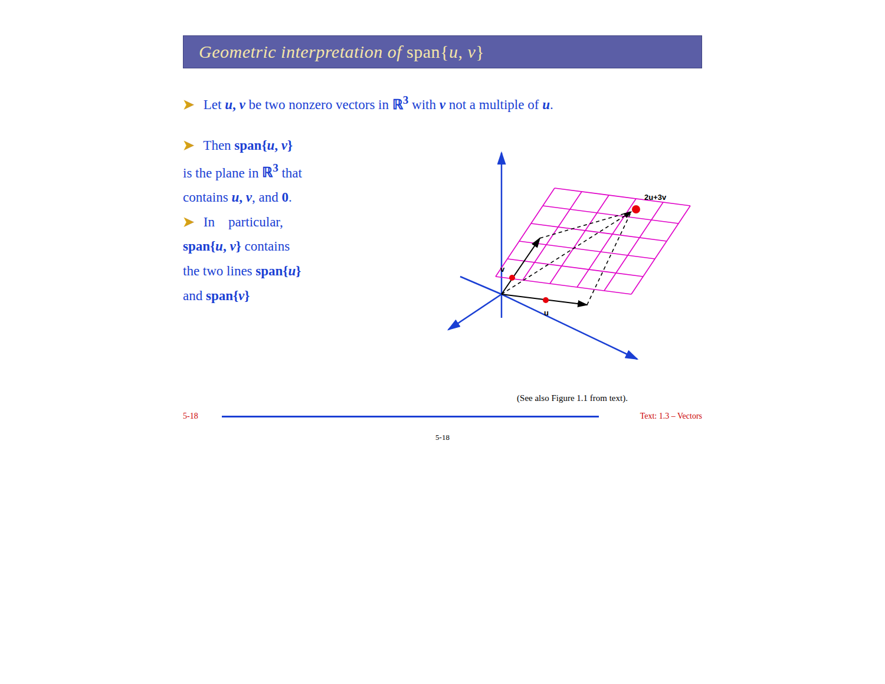Geometric interpretation of span{u, v}
➤ Let u, v be two nonzero vectors in ℝ3 with v not a multiple of u.
➤ Then span{u, v}
is the plane in ℝ3 that
contains u, v, and 0.
➤ In particular,
span{u, v} contains
the two lines span{u}
and span{v}
v u 2u+3v
(See also Figure 1.1 from text).
5-18 Text: 1.3 – Vectors
5-18